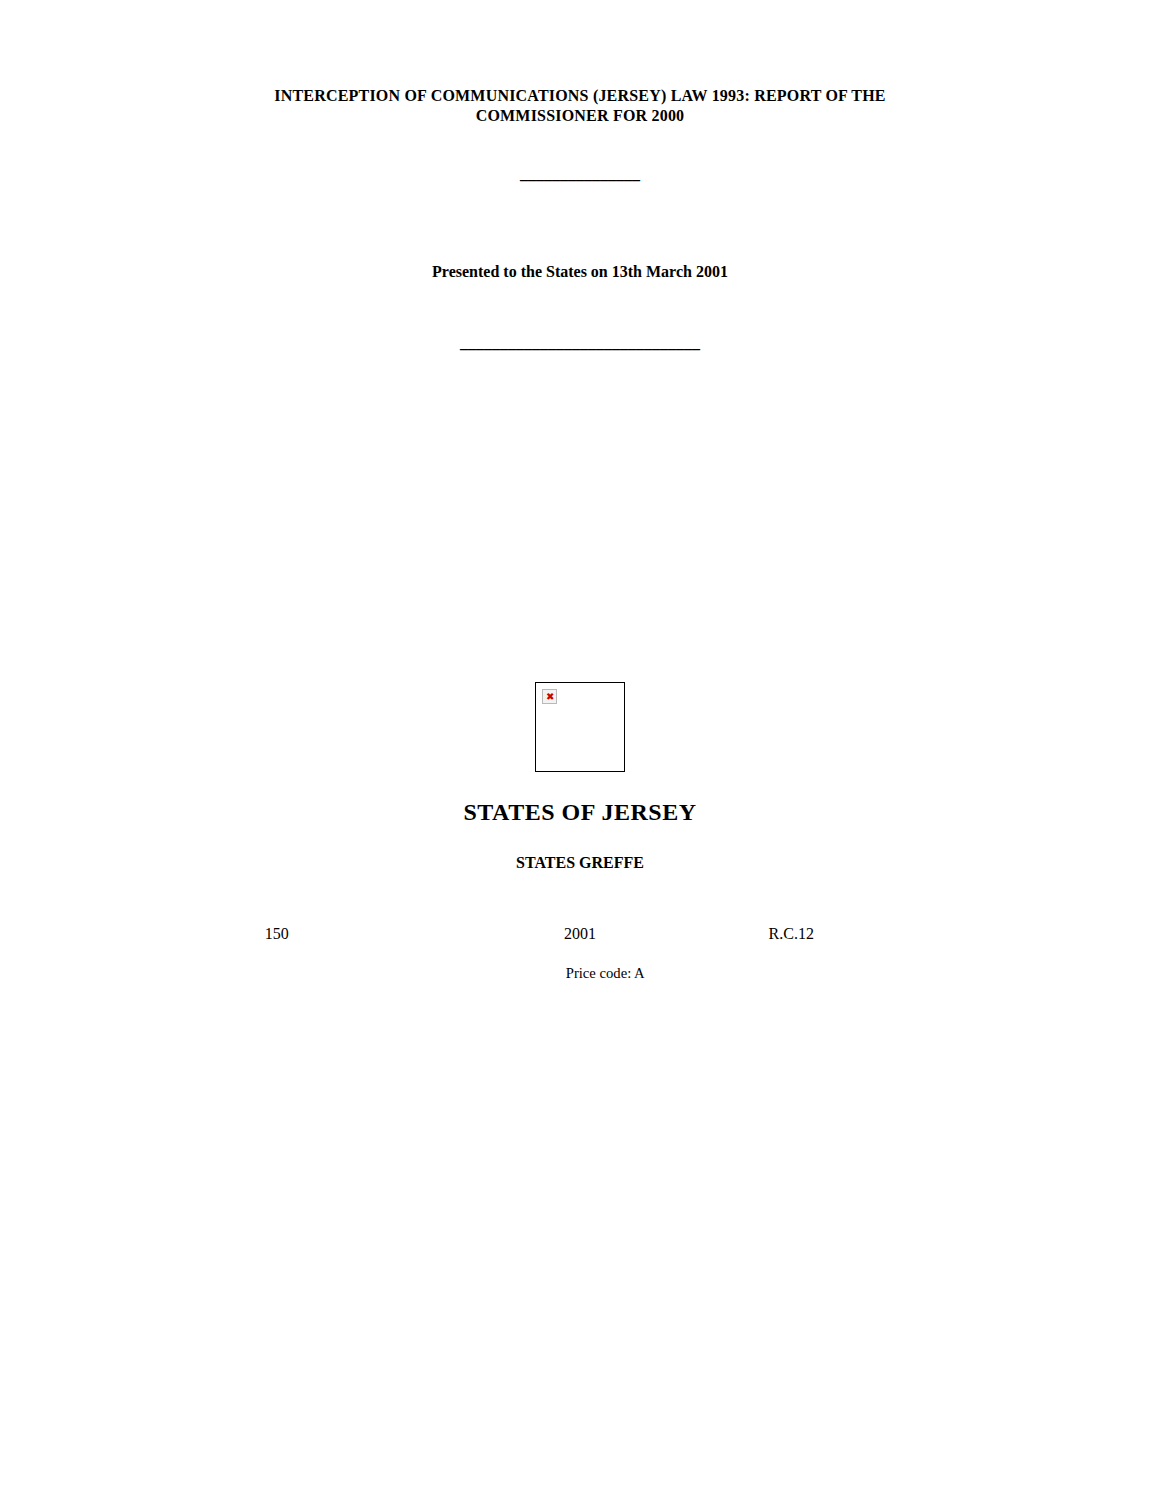INTERCEPTION OF COMMUNICATIONS (JERSEY) LAW 1993: REPORT OF THE COMMISSIONER FOR 2000
_______________
Presented to the States on 13th March 2001
______________________________
✖
STATES OF JERSEY
STATES GREFFE
150
2001
R.C.12
Price code: A